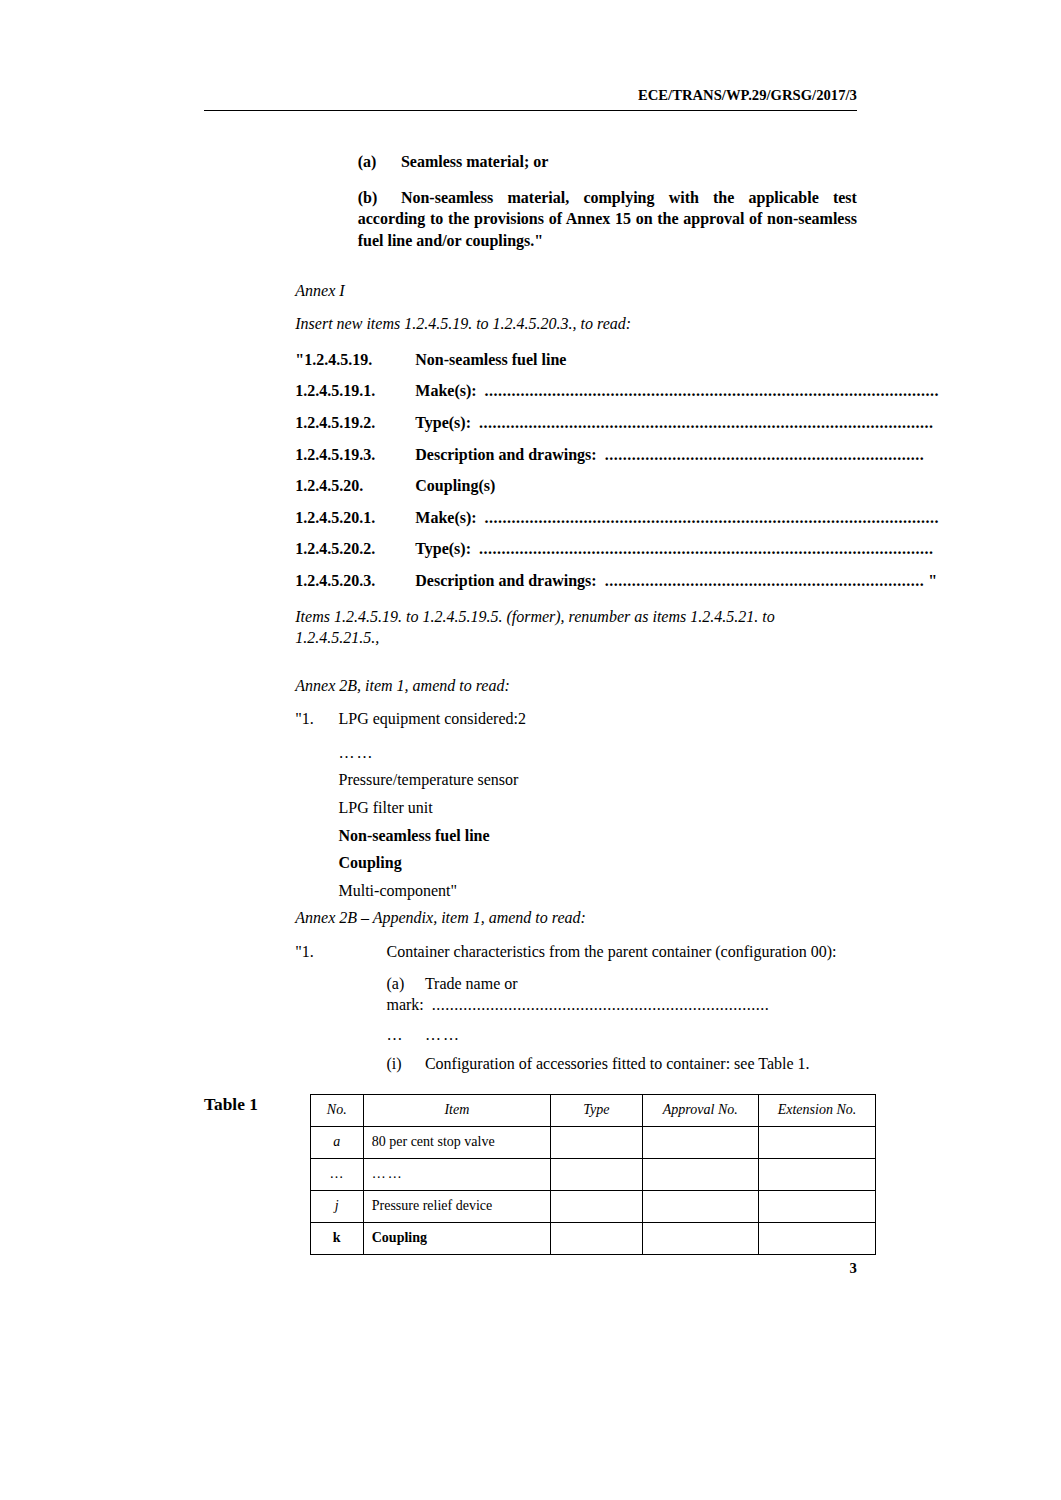ECE/TRANS/WP.29/GRSG/2017/3
(a) Seamless material; or
(b) Non-seamless material, complying with the applicable test according to the provisions of Annex 15 on the approval of non-seamless fuel line and/or couplings."
Annex I
Insert new items 1.2.4.5.19. to 1.2.4.5.20.3., to read:
"1.2.4.5.19. Non-seamless fuel line
1.2.4.5.19.1. Make(s): .....................................................................................................
1.2.4.5.19.2. Type(s): .....................................................................................................
1.2.4.5.19.3. Description and drawings: .......................................................................
1.2.4.5.20. Coupling(s)
1.2.4.5.20.1. Make(s): .....................................................................................................
1.2.4.5.20.2. Type(s): .....................................................................................................
1.2.4.5.20.3. Description and drawings: ....................................................................... "
Items 1.2.4.5.19. to 1.2.4.5.19.5. (former), renumber as items 1.2.4.5.21. to 1.2.4.5.21.5.,
Annex 2B, item 1, amend to read:
"1. LPG equipment considered:2
……
Pressure/temperature sensor
LPG filter unit
Non-seamless fuel line
Coupling
Multi-component"
Annex 2B – Appendix, item 1, amend to read:
"1. Container characteristics from the parent container (configuration 00):
(a) Trade name or mark: ...........................................................................
………
(i) Configuration of accessories fitted to container: see Table 1.
Table 1
| No. | Item | Type | Approval No. | Extension No. |
| --- | --- | --- | --- | --- |
| a | 80 per cent stop valve | | | |
| … | …… | | | |
| j | Pressure relief device | | | |
| k | Coupling | | | |
3